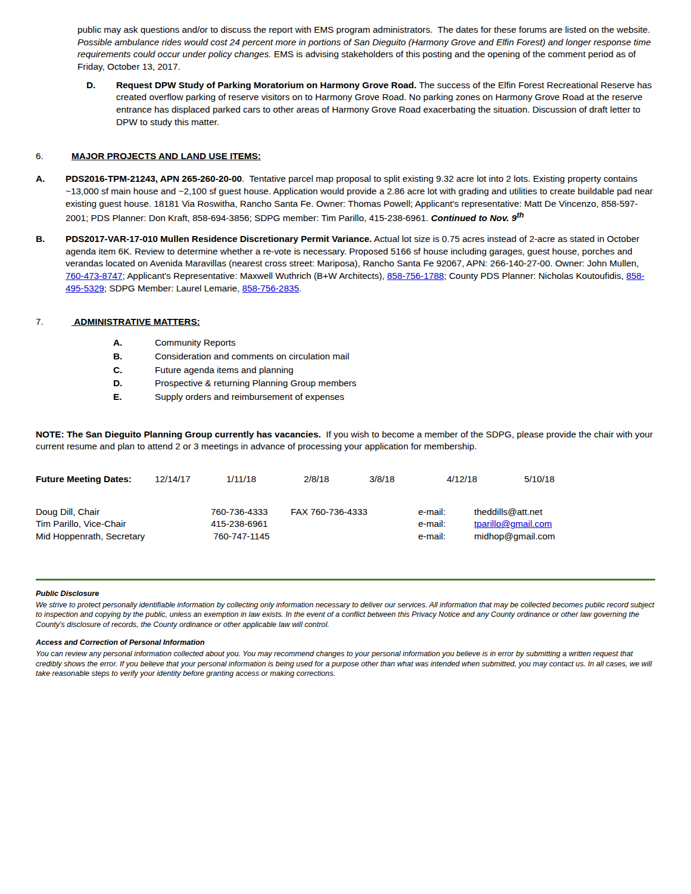public may ask questions and/or to discuss the report with EMS program administrators. The dates for these forums are listed on the website. Possible ambulance rides would cost 24 percent more in portions of San Dieguito (Harmony Grove and Elfin Forest) and longer response time requirements could occur under policy changes. EMS is advising stakeholders of this posting and the opening of the comment period as of Friday, October 13, 2017.
| D. | Request DPW Study of Parking Moratorium on Harmony Grove Road. The success of the Elfin Forest Recreational Reserve has created overflow parking of reserve visitors on to Harmony Grove Road. No parking zones on Harmony Grove Road at the reserve entrance has displaced parked cars to other areas of Harmony Grove Road exacerbating the situation. Discussion of draft letter to DPW to study this matter. |
| 6. | MAJOR PROJECTS AND LAND USE ITEMS: |
| A. | PDS2016-TPM-21243, APN 265-260-20-00 . Tentative parcel map proposal to split existing 9.32 acre lot into 2 lots. Existing property contains ~13,000 sf main house and ~2,100 sf guest house. Application would provide a 2.86 acre lot with grading and utilities to create buildable pad near existing guest house. 18181 Via Roswitha, Rancho Santa Fe. Owner: Thomas Powell; Applicant's representative: Matt De Vincenzo, 858-597-2001; PDS Planner: Don Kraft, 858-694-3856; SDPG member: Tim Parillo, 415-238-6961. Continued to Nov. 9 th |
| B. | PDS2017-VAR-17-010 Mullen Residence Discretionary Permit Variance. Actual lot size is 0.75 acres instead of 2-acre as stated in October agenda item 6K. Review to determine whether a re-vote is necessary. Proposed 5166 sf house including garages, guest house, porches and verandas located on Avenida Maravillas (nearest cross street: Mariposa), Rancho Santa Fe 92067, APN: 266-140-27-00. Owner: John Mullen, 760-473-8747 ; Applicant's Representative: Maxwell Wuthrich (B+W Architects), 858-756-1788 ; County PDS Planner: Nicholas Koutoufidis, 858-495-5329 ; SDPG Member: Laurel Lemarie, 858-756-2835 . |
| 7. | ADMINISTRATIVE MATTERS: |
| A. | Community Reports |
| B. | Consideration and comments on circulation mail |
| C. | Future agenda items and planning |
| D. | Prospective & returning Planning Group members |
| E. | Supply orders and reimbursement of expenses |
NOTE: The San Dieguito Planning Group currently has vacancies. If you wish to become a member of the SDPG, please provide the chair with your current resume and plan to attend 2 or 3 meetings in advance of processing your application for membership.
| Future Meeting Dates: | 12/14/17 | 1/11/18 | 2/8/18 | 3/8/18 | 4/12/18 | 5/10/18 |
| Doug Dill, Chair | 760-736-4333 | FAX 760-736-4333 | e-mail: | theddills@att.net |
| Tim Parillo, Vice-Chair | 415-238-6961 | | e-mail: | tparillo@gmail.com |
| Mid Hoppenrath, Secretary | 760-747-1145 | | e-mail: | midhop@gmail.com |
Public Disclosure
We strive to protect personally identifiable information by collecting only information necessary to deliver our services. All information that may be collected becomes public record subject to inspection and copying by the public, unless an exemption in law exists. In the event of a conflict between this Privacy Notice and any County ordinance or other law governing the County's disclosure of records, the County ordinance or other applicable law will control.
Access and Correction of Personal Information
You can review any personal information collected about you. You may recommend changes to your personal information you believe is in error by submitting a written request that credibly shows the error. If you believe that your personal information is being used for a purpose other than what was intended when submitted, you may contact us. In all cases, we will take reasonable steps to verify your identity before granting access or making corrections.